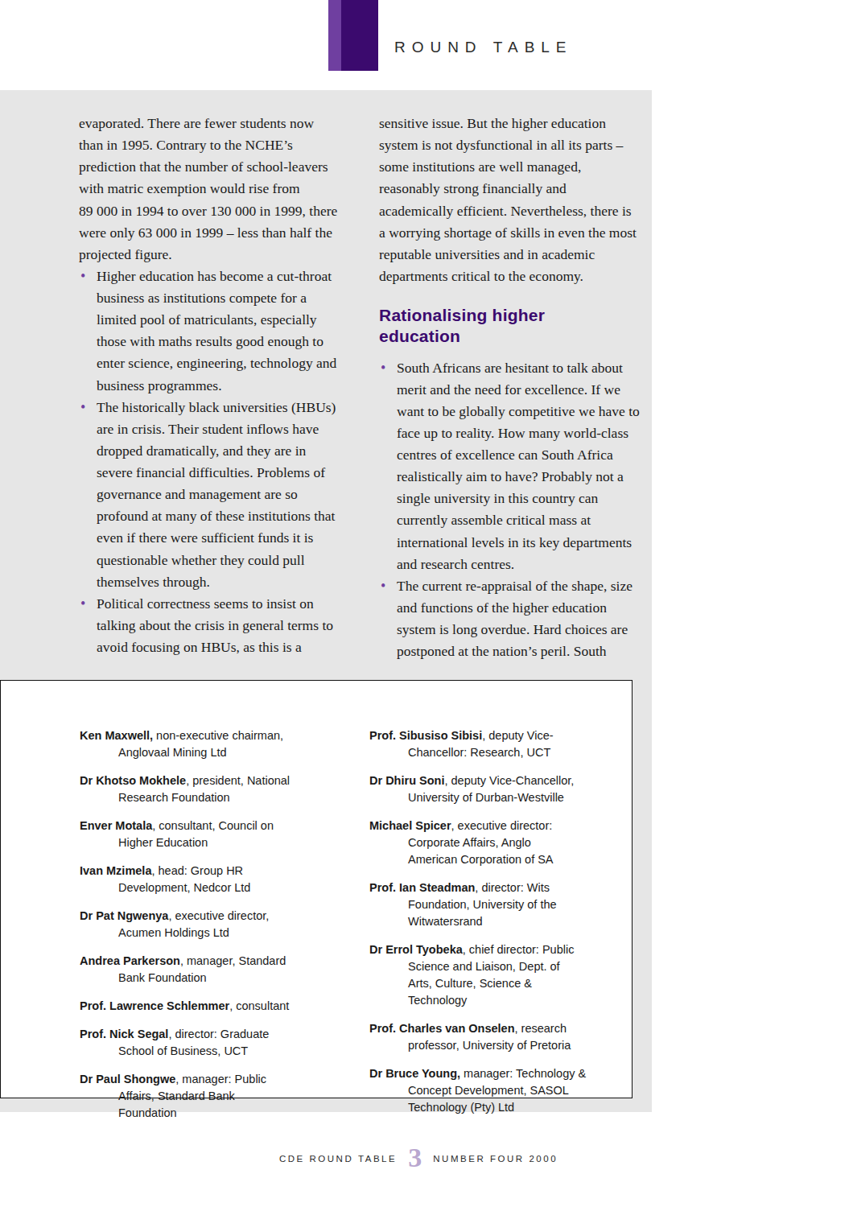ROUND TABLE
evaporated. There are fewer students now than in 1995. Contrary to the NCHE’s prediction that the number of school-leavers with matric exemption would rise from 89 000 in 1994 to over 130 000 in 1999, there were only 63 000 in 1999 – less than half the projected figure.
Higher education has become a cut-throat business as institutions compete for a limited pool of matriculants, especially those with maths results good enough to enter science, engineering, technology and business programmes.
The historically black universities (HBUs) are in crisis. Their student inflows have dropped dramatically, and they are in severe financial difficulties. Problems of governance and management are so profound at many of these institutions that even if there were sufficient funds it is questionable whether they could pull themselves through.
Political correctness seems to insist on talking about the crisis in general terms to avoid focusing on HBUs, as this is a
sensitive issue. But the higher education system is not dysfunctional in all its parts – some institutions are well managed, reasonably strong financially and academically efficient. Nevertheless, there is a worrying shortage of skills in even the most reputable universities and in academic departments critical to the economy.
Rationalising higher
education
South Africans are hesitant to talk about merit and the need for excellence. If we want to be globally competitive we have to face up to reality. How many world-class centres of excellence can South Africa realistically aim to have? Probably not a single university in this country can currently assemble critical mass at international levels in its key departments and research centres.
The current re-appraisal of the shape, size and functions of the higher education system is long overdue. Hard choices are postponed at the nation’s peril. South
Ken Maxwell, non-executive chairman, Anglovaal Mining Ltd
Dr Khotso Mokhele, president, National Research Foundation
Enver Motala, consultant, Council on Higher Education
Ivan Mzimela, head: Group HR Development, Nedcor Ltd
Dr Pat Ngwenya, executive director, Acumen Holdings Ltd
Andrea Parkerson, manager, Standard Bank Foundation
Prof. Lawrence Schlemmer, consultant
Prof. Nick Segal, director: Graduate School of Business, UCT
Dr Paul Shongwe, manager: Public Affairs, Standard Bank
Foundation
Prof. Sibusiso Sibisi, deputy Vice-Chancellor: Research, UCT
Dr Dhiru Soni, deputy Vice-Chancellor, University of Durban-Westville
Michael Spicer, executive director: Corporate Affairs, Anglo
American Corporation of SA
Prof. Ian Steadman, director: Wits Foundation, University of the
Witwatersrand
Dr Errol Tyobeka, chief director: Public Science and Liaison, Dept. of
Arts, Culture, Science &
Technology
Prof. Charles van Onselen, research professor, University of Pretoria
Dr Bruce Young, manager: Technology &Concept Development, SASOL
Technology (Pty) Ltd
CDE ROUND TABLE3 NUMBER FOUR 2000